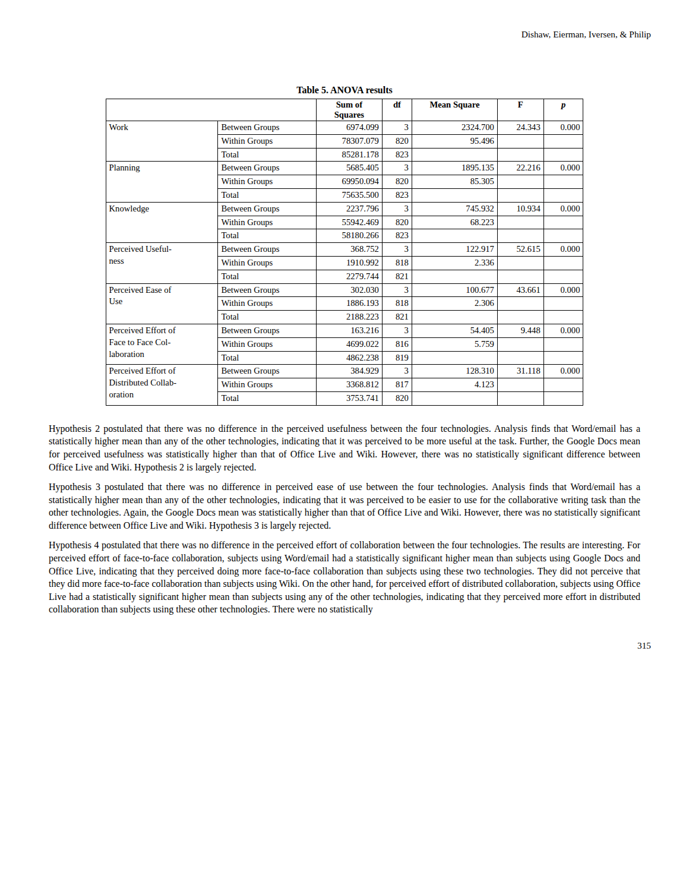Dishaw, Eierman, Iversen, & Philip
Table 5. ANOVA results
| | Sum of Squares | df | Mean Square | F | p |
| --- | --- | --- | --- | --- | --- |
| Work | Between Groups | 6974.099 | 3 | 2324.700 | 24.343 | 0.000 |
| Within Groups | 78307.079 | 820 | 95.496 | | |
| Total | 85281.178 | 823 | | | |
| Planning | Between Groups | 5685.405 | 3 | 1895.135 | 22.216 | 0.000 |
| Within Groups | 69950.094 | 820 | 85.305 | | |
| Total | 75635.500 | 823 | | | |
| Knowledge | Between Groups | 2237.796 | 3 | 745.932 | 10.934 | 0.000 |
| Within Groups | 55942.469 | 820 | 68.223 | | |
| Total | 58180.266 | 823 | | | |
| Perceived Useful- ness | Between Groups | 368.752 | 3 | 122.917 | 52.615 | 0.000 |
| Within Groups | 1910.992 | 818 | 2.336 | | |
| Total | 2279.744 | 821 | | | |
| Perceived Ease of Use | Between Groups | 302.030 | 3 | 100.677 | 43.661 | 0.000 |
| Within Groups | 1886.193 | 818 | 2.306 | | |
| Total | 2188.223 | 821 | | | |
| Perceived Effort of Face to Face Col- laboration | Between Groups | 163.216 | 3 | 54.405 | 9.448 | 0.000 |
| Within Groups | 4699.022 | 816 | 5.759 | | |
| Total | 4862.238 | 819 | | | |
| Perceived Effort of Distributed Collab- oration | Between Groups | 384.929 | 3 | 128.310 | 31.118 | 0.000 |
| Within Groups | 3368.812 | 817 | 4.123 | | |
| Total | 3753.741 | 820 | | | |
Hypothesis 2 postulated that there was no difference in the perceived usefulness between the four technologies. Analysis finds that Word/email has a statistically higher mean than any of the other technologies, indicating that it was perceived to be more useful at the task. Further, the Google Docs mean for perceived usefulness was statistically higher than that of Office Live and Wiki. However, there was no statistically significant difference between Office Live and Wiki. Hypothesis 2 is largely rejected.
Hypothesis 3 postulated that there was no difference in perceived ease of use between the four technologies. Analysis finds that Word/email has a statistically higher mean than any of the other technologies, indicating that it was perceived to be easier to use for the collaborative writing task than the other technologies. Again, the Google Docs mean was statistically higher than that of Office Live and Wiki. However, there was no statistically significant difference between Office Live and Wiki. Hypothesis 3 is largely rejected.
Hypothesis 4 postulated that there was no difference in the perceived effort of collaboration between the four technologies. The results are interesting. For perceived effort of face-to-face collaboration, subjects using Word/email had a statistically significant higher mean than subjects using Google Docs and Office Live, indicating that they perceived doing more face-to-face collaboration than subjects using these two technologies. They did not perceive that they did more face-to-face collaboration than subjects using Wiki. On the other hand, for perceived effort of distributed collaboration, subjects using Office Live had a statistically significant higher mean than subjects using any of the other technologies, indicating that they perceived more effort in distributed collaboration than subjects using these other technologies. There were no statistically
315